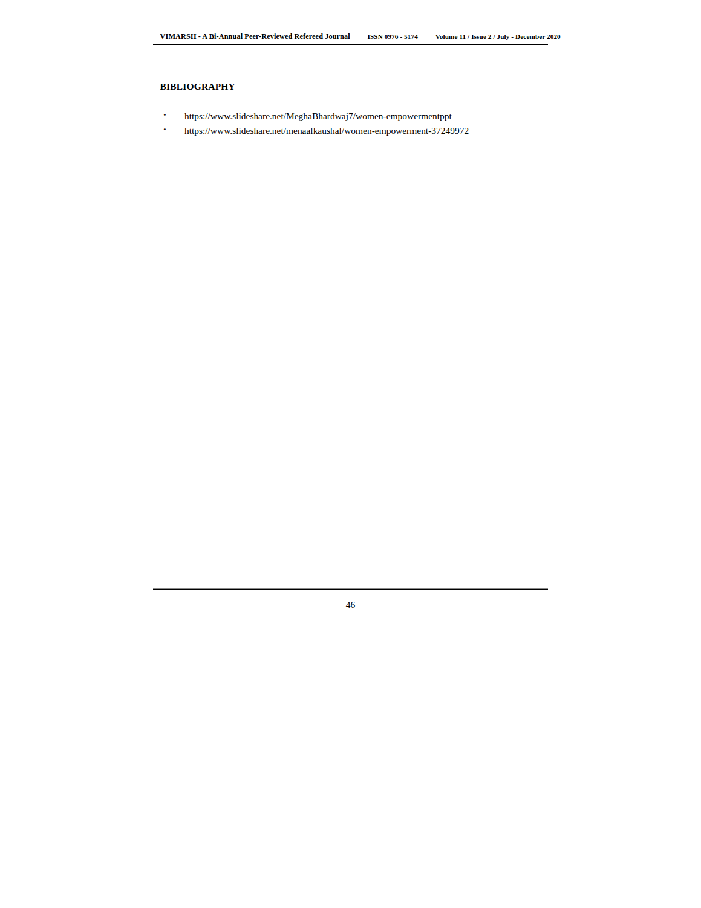VIMARSH - A Bi-Annual Peer-Reviewed Refereed Journal ISSN 0976 - 5174 Volume 11 / Issue 2 / July - December 2020
BIBLIOGRAPHY
https://www.slideshare.net/MeghaBhardwaj7/women-empowermentppt
https://www.slideshare.net/menaalkaushal/women-empowerment-37249972
46